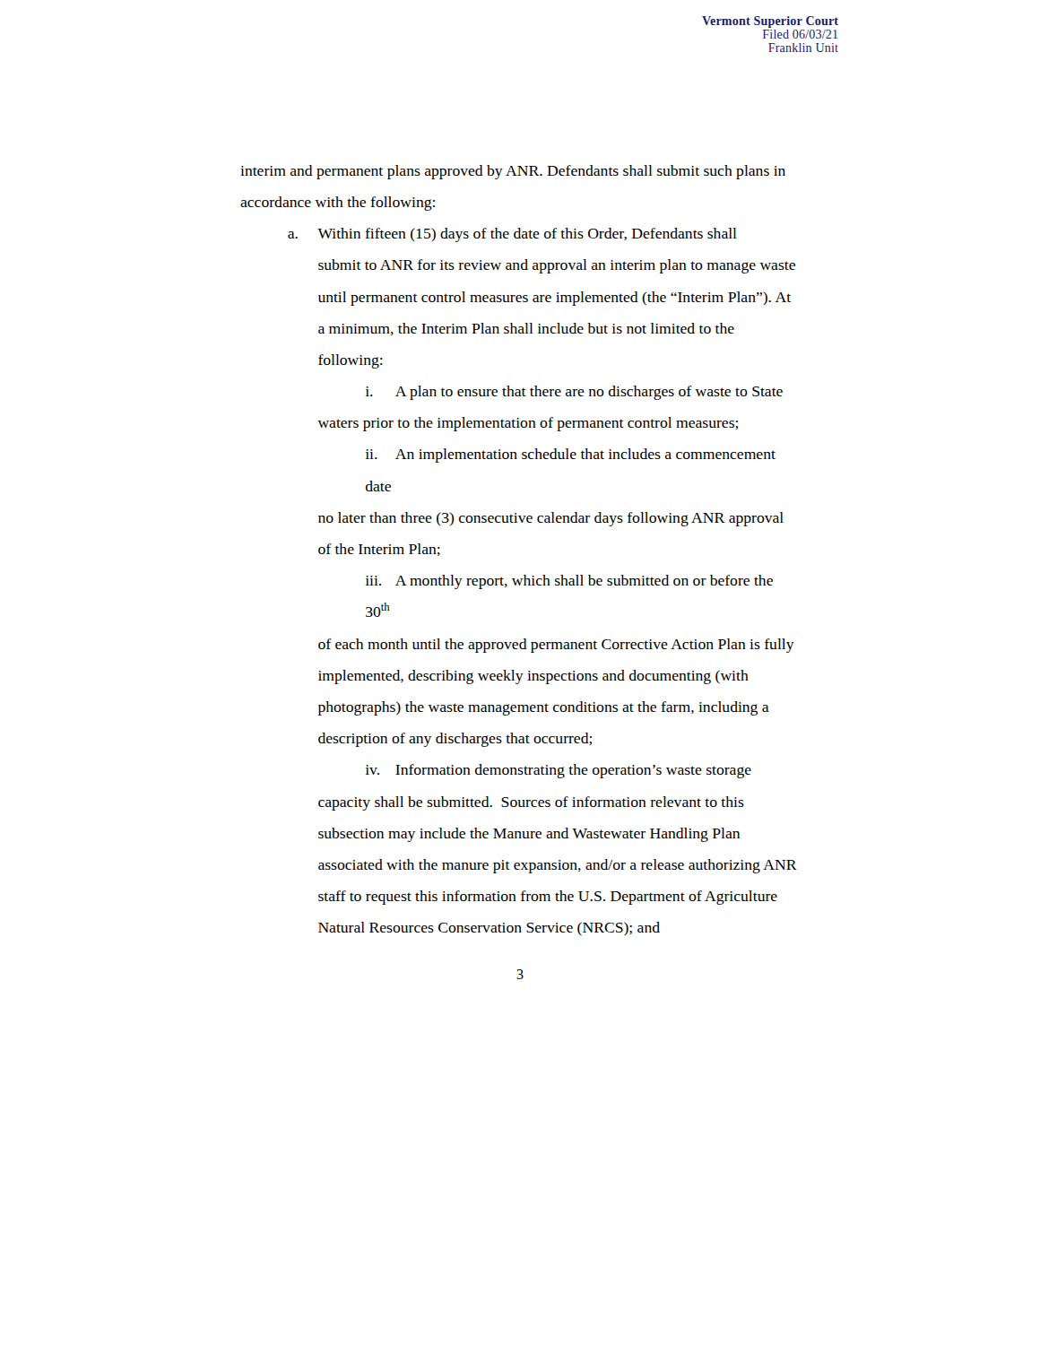Vermont Superior Court
Filed 06/03/21
Franklin Unit
interim and permanent plans approved by ANR. Defendants shall submit such plans in accordance with the following:
a. Within fifteen (15) days of the date of this Order, Defendants shall
submit to ANR for its review and approval an interim plan to manage waste until permanent control measures are implemented (the “Interim Plan”). At a minimum, the Interim Plan shall include but is not limited to the following:
i. A plan to ensure that there are no discharges of waste to State
waters prior to the implementation of permanent control measures;
ii. An implementation schedule that includes a commencement date
no later than three (3) consecutive calendar days following ANR approval of the Interim Plan;
iii. A monthly report, which shall be submitted on or before the 30th
of each month until the approved permanent Corrective Action Plan is fully implemented, describing weekly inspections and documenting (with photographs) the waste management conditions at the farm, including a description of any discharges that occurred;
iv. Information demonstrating the operation’s waste storage
capacity shall be submitted. Sources of information relevant to this subsection may include the Manure and Wastewater Handling Plan associated with the manure pit expansion, and/or a release authorizing ANR staff to request this information from the U.S. Department of Agriculture Natural Resources Conservation Service (NRCS); and
3